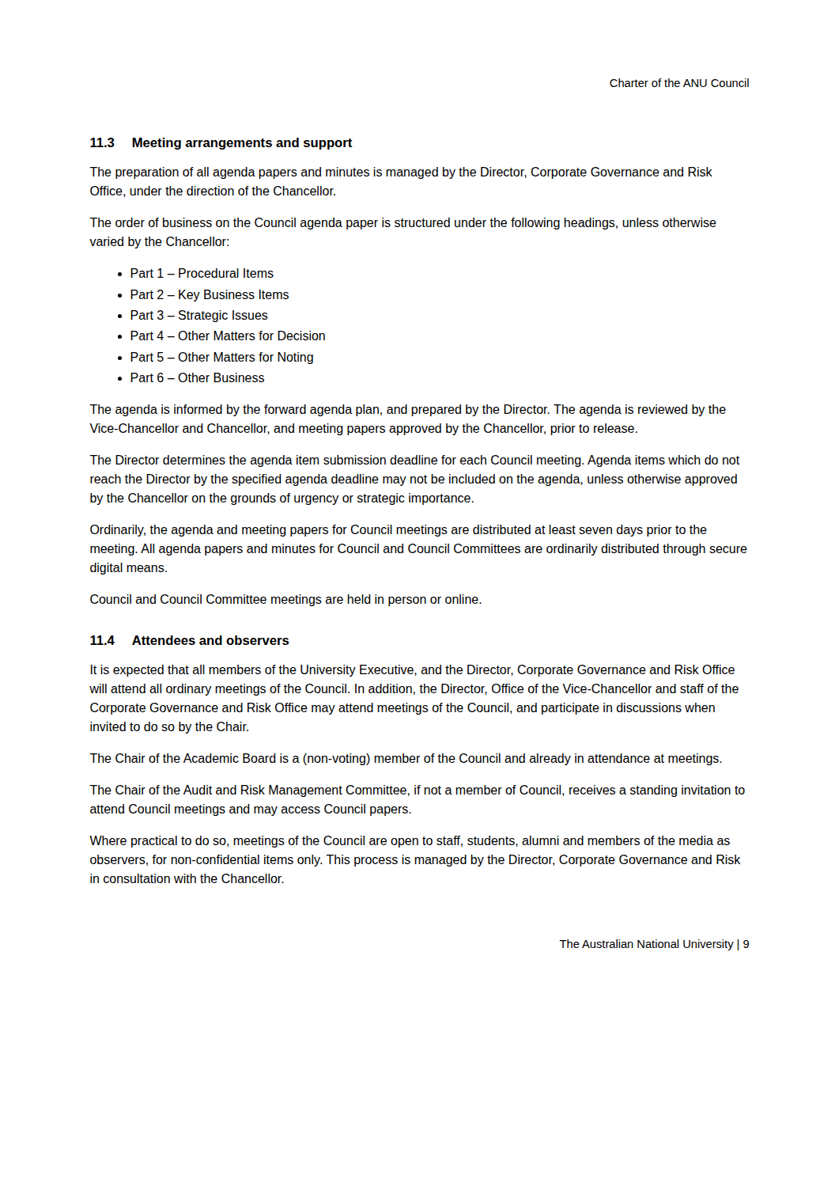Charter of the ANU Council
11.3 Meeting arrangements and support
The preparation of all agenda papers and minutes is managed by the Director, Corporate Governance and Risk Office, under the direction of the Chancellor.
The order of business on the Council agenda paper is structured under the following headings, unless otherwise varied by the Chancellor:
Part 1 – Procedural Items
Part 2 – Key Business Items
Part 3 – Strategic Issues
Part 4 – Other Matters for Decision
Part 5 – Other Matters for Noting
Part 6 – Other Business
The agenda is informed by the forward agenda plan, and prepared by the Director. The agenda is reviewed by the Vice-Chancellor and Chancellor, and meeting papers approved by the Chancellor, prior to release.
The Director determines the agenda item submission deadline for each Council meeting. Agenda items which do not reach the Director by the specified agenda deadline may not be included on the agenda, unless otherwise approved by the Chancellor on the grounds of urgency or strategic importance.
Ordinarily, the agenda and meeting papers for Council meetings are distributed at least seven days prior to the meeting. All agenda papers and minutes for Council and Council Committees are ordinarily distributed through secure digital means.
Council and Council Committee meetings are held in person or online.
11.4 Attendees and observers
It is expected that all members of the University Executive, and the Director, Corporate Governance and Risk Office will attend all ordinary meetings of the Council. In addition, the Director, Office of the Vice-Chancellor and staff of the Corporate Governance and Risk Office may attend meetings of the Council, and participate in discussions when invited to do so by the Chair.
The Chair of the Academic Board is a (non-voting) member of the Council and already in attendance at meetings.
The Chair of the Audit and Risk Management Committee, if not a member of Council, receives a standing invitation to attend Council meetings and may access Council papers.
Where practical to do so, meetings of the Council are open to staff, students, alumni and members of the media as observers, for non-confidential items only. This process is managed by the Director, Corporate Governance and Risk in consultation with the Chancellor.
The Australian National University | 9